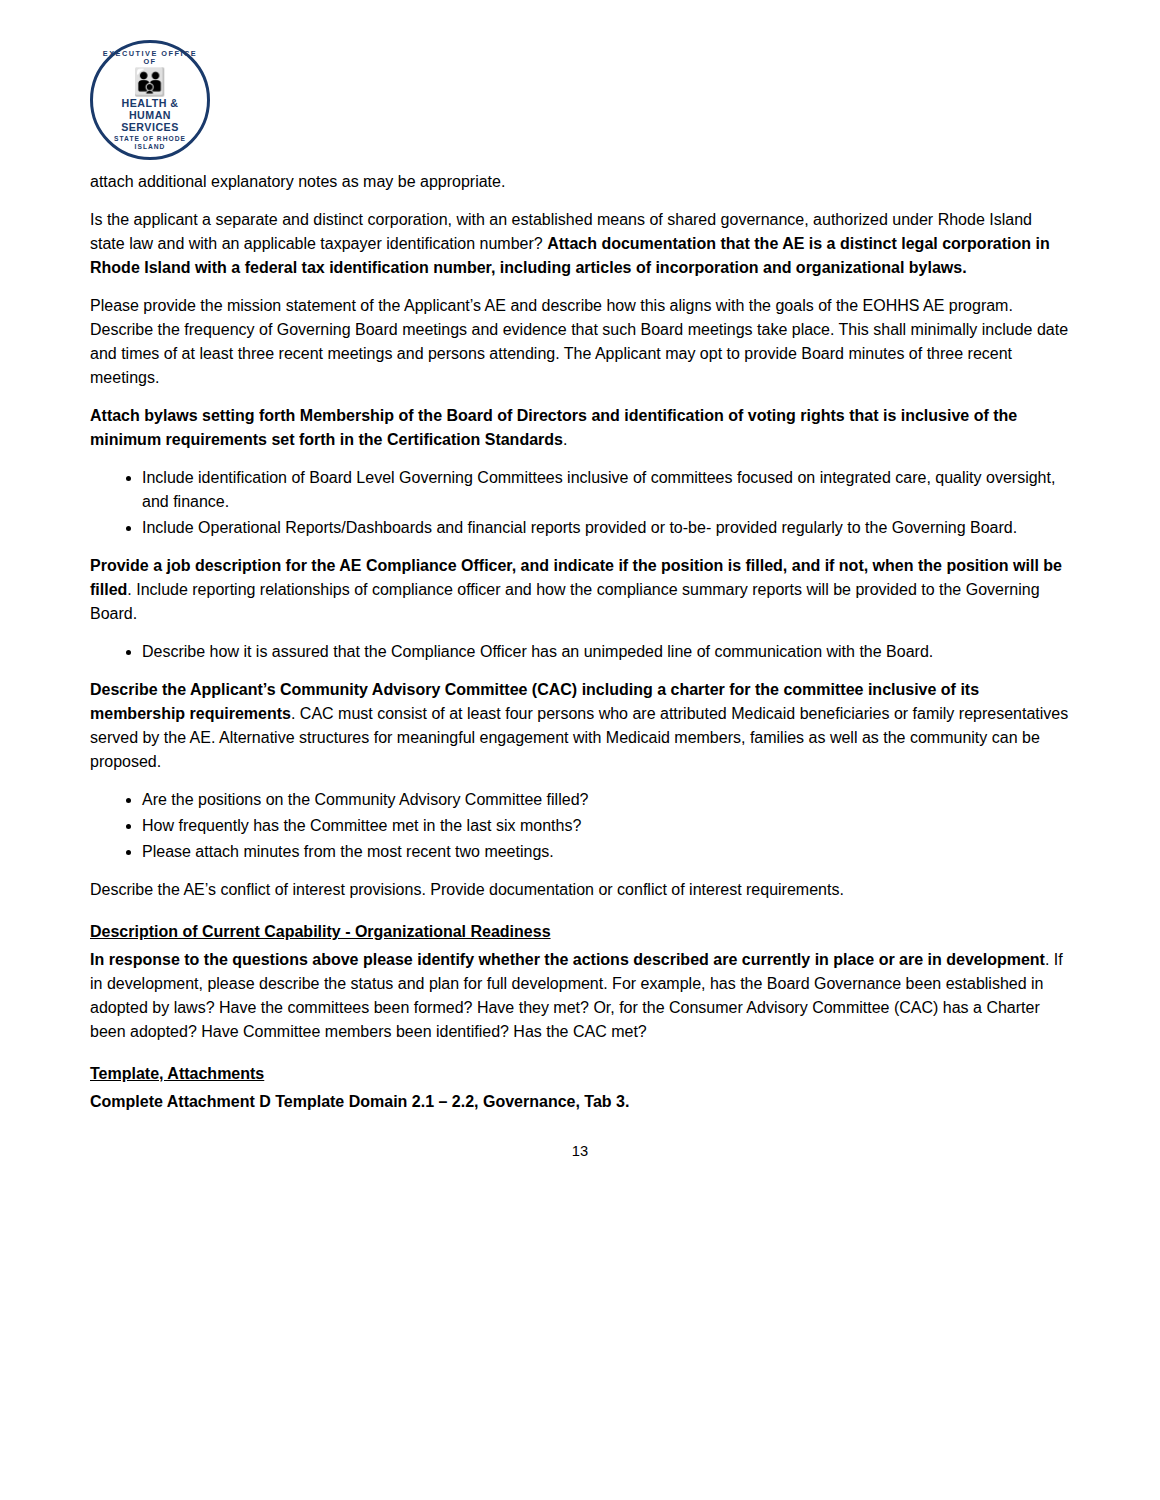EXECUTIVE OFFICE OF
👪
HEALTH & HUMAN
SERVICES
STATE OF RHODE ISLAND
attach additional explanatory notes as may be appropriate.
Is the applicant a separate and distinct corporation, with an established means of shared governance, authorized under Rhode Island state law and with an applicable taxpayer identification number? Attach documentation that the AE is a distinct legal corporation in Rhode Island with a federal tax identification number, including articles of incorporation and organizational bylaws.
Please provide the mission statement of the Applicant’s AE and describe how this aligns with the goals of the EOHHS AE program. Describe the frequency of Governing Board meetings and evidence that such Board meetings take place. This shall minimally include date and times of at least three recent meetings and persons attending. The Applicant may opt to provide Board minutes of three recent meetings.
Attach bylaws setting forth Membership of the Board of Directors and identification of voting rights that is inclusive of the minimum requirements set forth in the Certification Standards.
Include identification of Board Level Governing Committees inclusive of committees focused on integrated care, quality oversight, and finance.
Include Operational Reports/Dashboards and financial reports provided or to-be- provided regularly to the Governing Board.
Provide a job description for the AE Compliance Officer, and indicate if the position is filled, and if not, when the position will be filled. Include reporting relationships of compliance officer and how the compliance summary reports will be provided to the Governing Board.
Describe how it is assured that the Compliance Officer has an unimpeded line of communication with the Board.
Describe the Applicant’s Community Advisory Committee (CAC) including a charter for the committee inclusive of its membership requirements. CAC must consist of at least four persons who are attributed Medicaid beneficiaries or family representatives served by the AE. Alternative structures for meaningful engagement with Medicaid members, families as well as the community can be proposed.
Are the positions on the Community Advisory Committee filled?
How frequently has the Committee met in the last six months?
Please attach minutes from the most recent two meetings.
Describe the AE’s conflict of interest provisions. Provide documentation or conflict of interest requirements.
Description of Current Capability - Organizational Readiness
In response to the questions above please identify whether the actions described are currently in place or are in development. If in development, please describe the status and plan for full development. For example, has the Board Governance been established in adopted by laws? Have the committees been formed? Have they met? Or, for the Consumer Advisory Committee (CAC) has a Charter been adopted? Have Committee members been identified? Has the CAC met?
Template, Attachments
Complete Attachment D Template Domain 2.1 – 2.2, Governance, Tab 3.
13